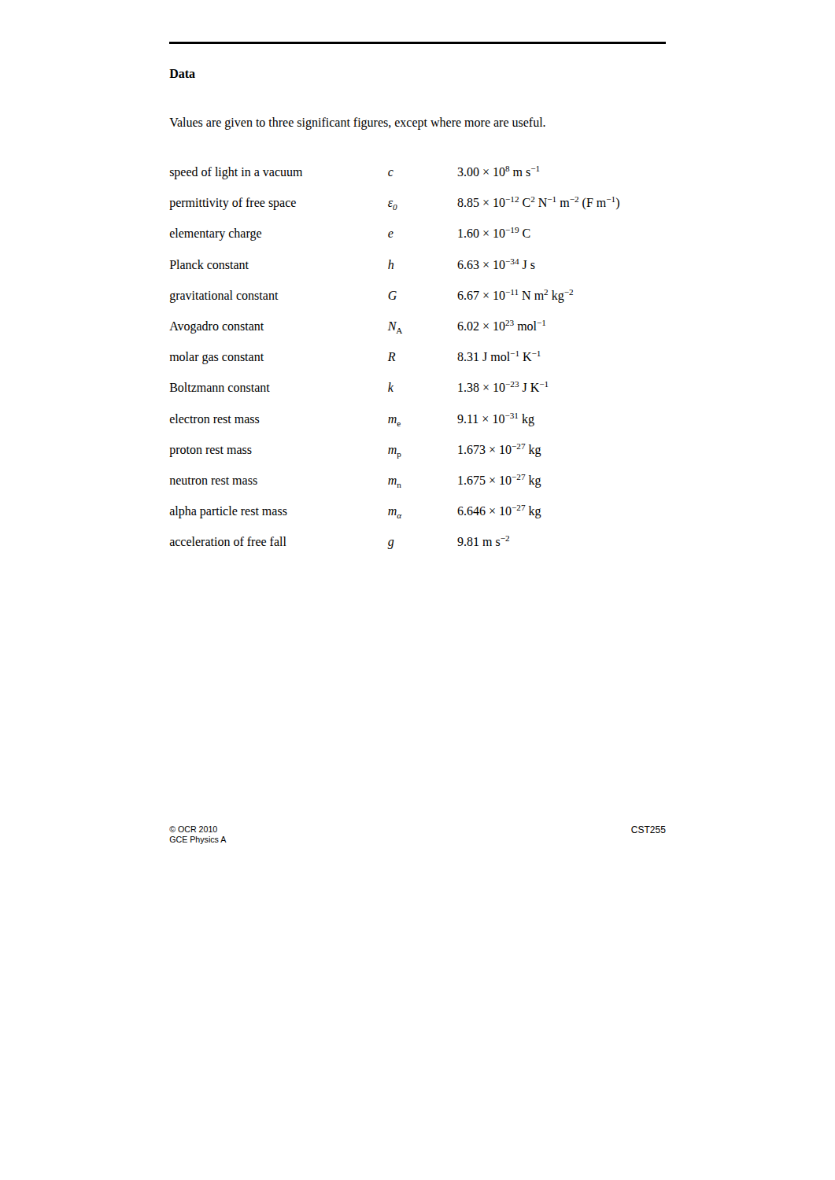Data
Values are given to three significant figures, except where more are useful.
| speed of light in a vacuum | c | 3.00 × 10 8 m s −1 |
| permittivity of free space | ε 0 | 8.85 × 10 −12 C 2 N −1 m −2 (F m −1 ) |
| elementary charge | e | 1.60 × 10 −19 C |
| Planck constant | h | 6.63 × 10 −34 J s |
| gravitational constant | G | 6.67 × 10 −11 N m 2 kg −2 |
| Avogadro constant | N A | 6.02 × 10 23 mol −1 |
| molar gas constant | R | 8.31 J mol −1 K −1 |
| Boltzmann constant | k | 1.38 × 10 −23 J K −1 |
| electron rest mass | m e | 9.11 × 10 −31 kg |
| proton rest mass | m p | 1.673 × 10 −27 kg |
| neutron rest mass | m n | 1.675 × 10 −27 kg |
| alpha particle rest mass | m α | 6.646 × 10 −27 kg |
| acceleration of free fall | g | 9.81 m s −2 |
© OCR 2010
GCE Physics A
CST255